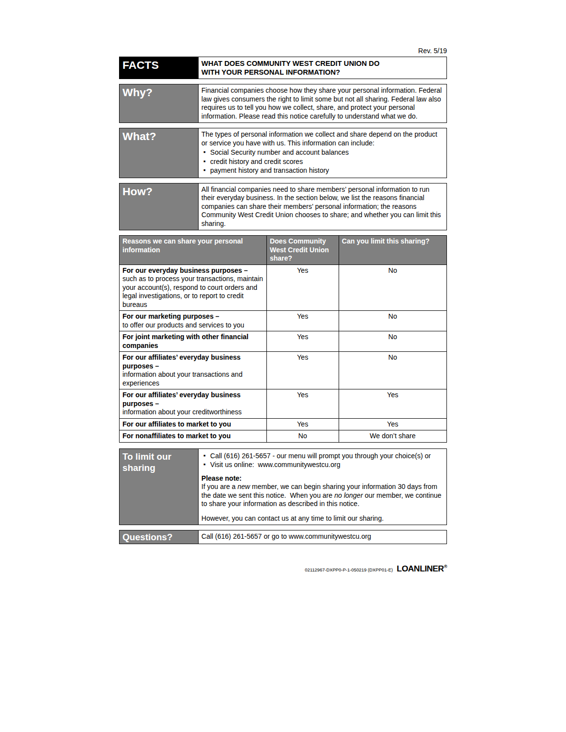Rev. 5/19
| FACTS | WHAT DOES COMMUNITY WEST CREDIT UNION DO WITH YOUR PERSONAL INFORMATION? |
| Why? | Financial companies choose how they share your personal information. Federal law gives consumers the right to limit some but not all sharing. Federal law also requires us to tell you how we collect, share, and protect your personal information. Please read this notice carefully to understand what we do. |
| What? | The types of personal information we collect and share depend on the product or service you have with us. This information can include: Social Security number and account balances credit history and credit scores payment history and transaction history |
| How? | All financial companies need to share members’ personal information to run their everyday business. In the section below, we list the reasons financial companies can share their members’ personal information; the reasons Community West Credit Union chooses to share; and whether you can limit this sharing. |
| Reasons we can share your personal information | Does Community West Credit Union share? | Can you limit this sharing? |
| --- | --- | --- |
| For our everyday business purposes – such as to process your transactions, maintain your account(s), respond to court orders and legal investigations, or to report to credit bureaus | Yes | No |
| For our marketing purposes – to offer our products and services to you | Yes | No |
| For joint marketing with other financial companies | Yes | No |
| For our affiliates’ everyday business purposes – information about your transactions and experiences | Yes | No |
| For our affiliates’ everyday business purposes – information about your creditworthiness | Yes | Yes |
| For our affiliates to market to you | Yes | Yes |
| For nonaffiliates to market to you | No | We don’t share |
| To limit our sharing | Call (616) 261-5657 - our menu will prompt you through your choice(s) or Visit us online: www.communitywestcu.org Please note: If you are a new member, we can begin sharing your information 30 days from the date we sent this notice. When you are no longer our member, we continue to share your information as described in this notice. However, you can contact us at any time to limit our sharing. |
| Questions? | Call (616) 261-5657 or go to www.communitywestcu.org |
02112967-DXPP0-P-1-050219 (DXPP01-E)
LOANLINER®